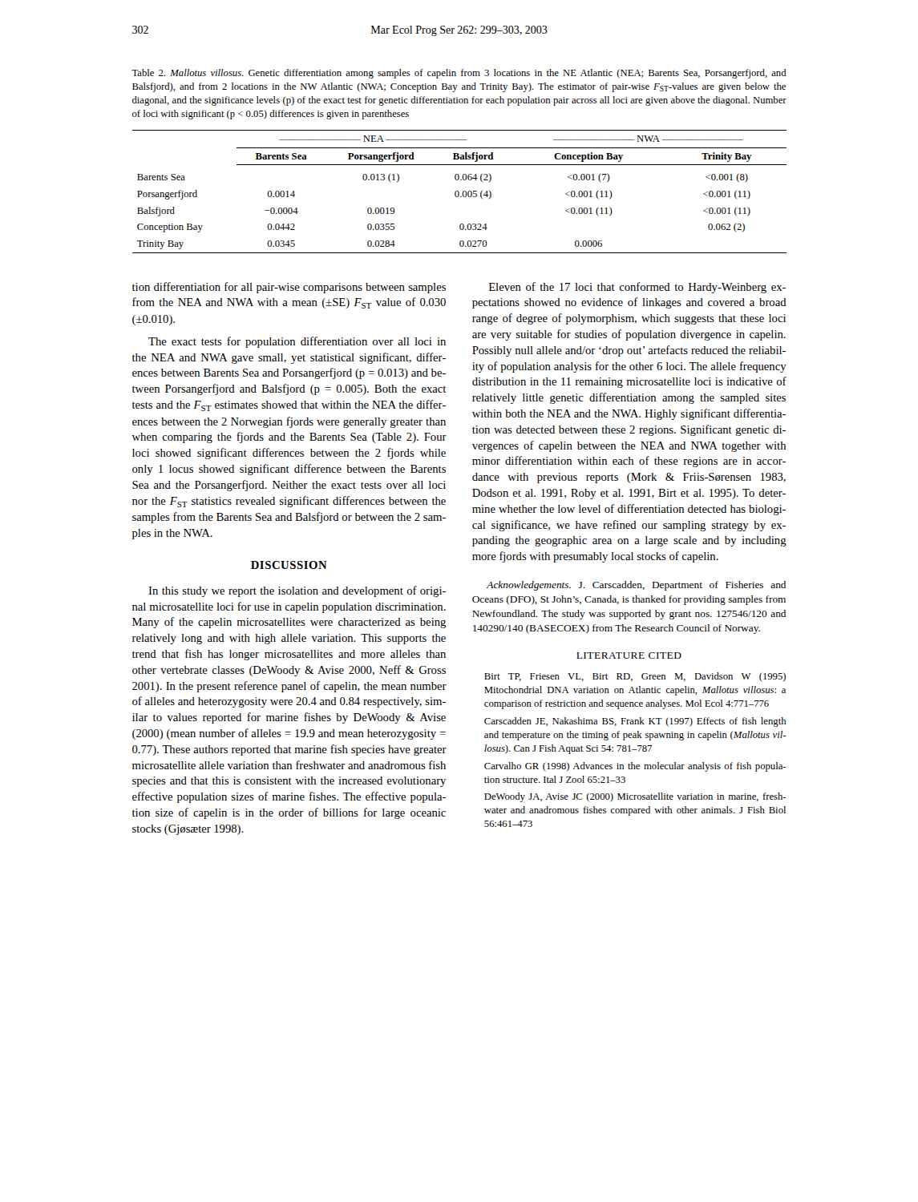302 Mar Ecol Prog Ser 262: 299–303, 2003 302
Table 2. Mallotus villosus. Genetic differentiation among samples of capelin from 3 locations in the NE Atlantic (NEA; Barents Sea, Porsangerfjord, and Balsfjord), and from 2 locations in the NW Atlantic (NWA; Conception Bay and Trinity Bay). The estimator of pair-wise FST-values are given below the diagonal, and the significance levels (p) of the exact test for genetic differentiation for each population pair across all loci are given above the diagonal. Number of loci with significant (p < 0.05) differences is given in parentheses
| | ———————— NEA ———————— | ———————— NWA ———————— |
| --- | --- | --- |
| Barents Sea | Porsangerfjord | Balsfjord | Conception Bay | Trinity Bay |
| Barents Sea | | 0.013 (1) | 0.064 (2) | <0.001 (7) | <0.001 (8) |
| Porsangerfjord | 0.0014 | | 0.005 (4) | <0.001 (11) | <0.001 (11) |
| Balsfjord | −0.0004 | 0.0019 | | <0.001 (11) | <0.001 (11) |
| Conception Bay | 0.0442 | 0.0355 | 0.0324 | | 0.062 (2) |
| Trinity Bay | 0.0345 | 0.0284 | 0.0270 | 0.0006 | |
tion differentiation for all pair-wise comparisons between samples from the NEA and NWA with a mean (±SE) FST value of 0.030 (±0.010).
The exact tests for population differentiation over all loci in the NEA and NWA gave small, yet statistical significant, differences between Barents Sea and Porsangerfjord (p = 0.013) and between Porsangerfjord and Balsfjord (p = 0.005). Both the exact tests and the FST estimates showed that within the NEA the differences between the 2 Norwegian fjords were generally greater than when comparing the fjords and the Barents Sea (Table 2). Four loci showed significant differences between the 2 fjords while only 1 locus showed significant difference between the Barents Sea and the Porsangerfjord. Neither the exact tests over all loci nor the FST statistics revealed significant differences between the samples from the Barents Sea and Balsfjord or between the 2 samples in the NWA.
Discussion
In this study we report the isolation and development of original microsatellite loci for use in capelin population discrimination. Many of the capelin microsatellites were characterized as being relatively long and with high allele variation. This supports the trend that fish has longer microsatellites and more alleles than other vertebrate classes (DeWoody & Avise 2000, Neff & Gross 2001). In the present reference panel of capelin, the mean number of alleles and heterozygosity were 20.4 and 0.84 respectively, similar to values reported for marine fishes by DeWoody & Avise (2000) (mean number of alleles = 19.9 and mean heterozygosity = 0.77). These authors reported that marine fish species have greater microsatellite allele variation than freshwater and anadromous fish species and that this is consistent with the increased evolutionary effective population sizes of marine fishes. The effective population size of capelin is in the order of billions for large oceanic stocks (Gjøsæter 1998).
Eleven of the 17 loci that conformed to Hardy-Weinberg expectations showed no evidence of linkages and covered a broad range of degree of polymorphism, which suggests that these loci are very suitable for studies of population divergence in capelin. Possibly null allele and/or ‘drop out’ artefacts reduced the reliability of population analysis for the other 6 loci. The allele frequency distribution in the 11 remaining microsatellite loci is indicative of relatively little genetic differentiation among the sampled sites within both the NEA and the NWA. Highly significant differentiation was detected between these 2 regions. Significant genetic divergences of capelin between the NEA and NWA together with minor differentiation within each of these regions are in accordance with previous reports (Mork & Friis-Sørensen 1983, Dodson et al. 1991, Roby et al. 1991, Birt et al. 1995). To determine whether the low level of differentiation detected has biological significance, we have refined our sampling strategy by expanding the geographic area on a large scale and by including more fjords with presumably local stocks of capelin.
Acknowledgements. J. Carscadden, Department of Fisheries and Oceans (DFO), St John’s, Canada, is thanked for providing samples from Newfoundland. The study was supported by grant nos. 127546/120 and 140290/140 (BASECOEX) from The Research Council of Norway.
Literature Cited
Birt TP, Friesen VL, Birt RD, Green M, Davidson W (1995) Mitochondrial DNA variation on Atlantic capelin, Mallotus villosus: a comparison of restriction and sequence analyses. Mol Ecol 4:771–776
Carscadden JE, Nakashima BS, Frank KT (1997) Effects of fish length and temperature on the timing of peak spawning in capelin (Mallotus villosus). Can J Fish Aquat Sci 54: 781–787
Carvalho GR (1998) Advances in the molecular analysis of fish population structure. Ital J Zool 65:21–33
DeWoody JA, Avise JC (2000) Microsatellite variation in marine, freshwater and anadromous fishes compared with other animals. J Fish Biol 56:461–473